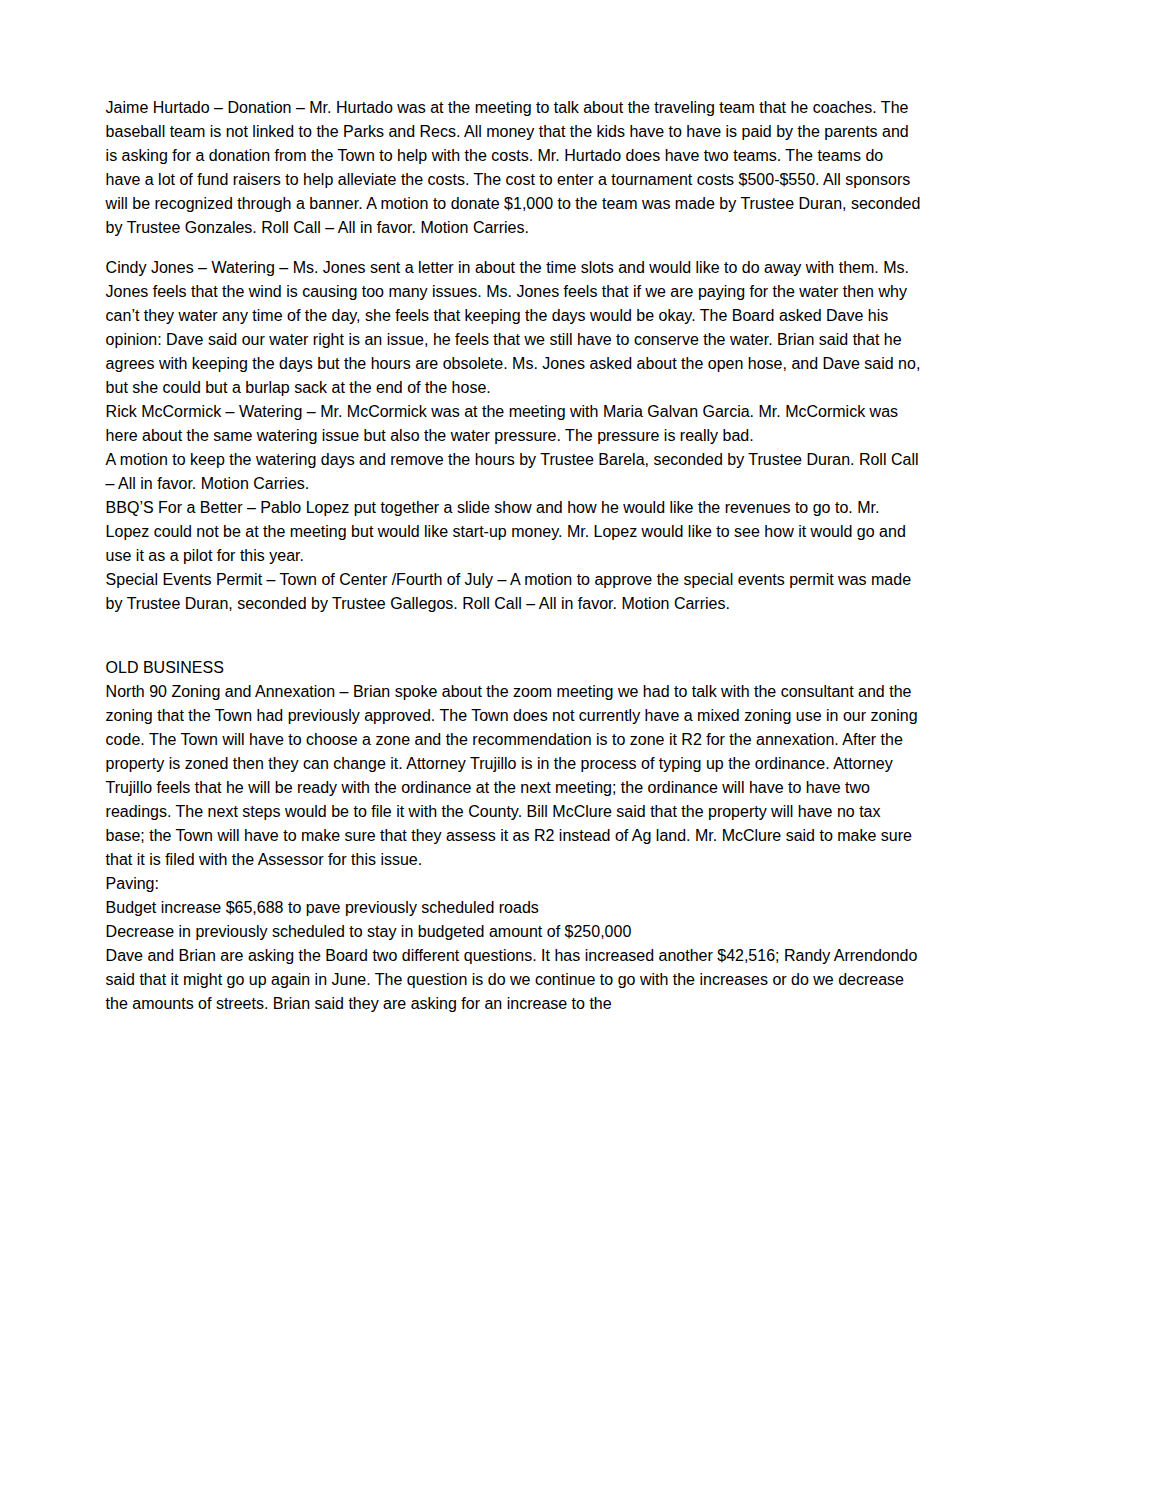Jaime Hurtado – Donation – Mr. Hurtado was at the meeting to talk about the traveling team that he coaches. The baseball team is not linked to the Parks and Recs. All money that the kids have to have is paid by the parents and is asking for a donation from the Town to help with the costs. Mr. Hurtado does have two teams. The teams do have a lot of fund raisers to help alleviate the costs. The cost to enter a tournament costs $500-$550. All sponsors will be recognized through a banner. A motion to donate $1,000 to the team was made by Trustee Duran, seconded by Trustee Gonzales. Roll Call – All in favor. Motion Carries.
Cindy Jones – Watering – Ms. Jones sent a letter in about the time slots and would like to do away with them. Ms. Jones feels that the wind is causing too many issues. Ms. Jones feels that if we are paying for the water then why can’t they water any time of the day, she feels that keeping the days would be okay. The Board asked Dave his opinion: Dave said our water right is an issue, he feels that we still have to conserve the water. Brian said that he agrees with keeping the days but the hours are obsolete. Ms. Jones asked about the open hose, and Dave said no, but she could but a burlap sack at the end of the hose.
Rick McCormick – Watering – Mr. McCormick was at the meeting with Maria Galvan Garcia. Mr. McCormick was here about the same watering issue but also the water pressure. The pressure is really bad.
A motion to keep the watering days and remove the hours by Trustee Barela, seconded by Trustee Duran. Roll Call – All in favor. Motion Carries.
BBQ’S For a Better – Pablo Lopez put together a slide show and how he would like the revenues to go to. Mr. Lopez could not be at the meeting but would like start-up money. Mr. Lopez would like to see how it would go and use it as a pilot for this year.
Special Events Permit – Town of Center /Fourth of July – A motion to approve the special events permit was made by Trustee Duran, seconded by Trustee Gallegos. Roll Call – All in favor. Motion Carries.
OLD BUSINESS
North 90 Zoning and Annexation – Brian spoke about the zoom meeting we had to talk with the consultant and the zoning that the Town had previously approved. The Town does not currently have a mixed zoning use in our zoning code. The Town will have to choose a zone and the recommendation is to zone it R2 for the annexation. After the property is zoned then they can change it. Attorney Trujillo is in the process of typing up the ordinance. Attorney Trujillo feels that he will be ready with the ordinance at the next meeting; the ordinance will have to have two readings. The next steps would be to file it with the County. Bill McClure said that the property will have no tax base; the Town will have to make sure that they assess it as R2 instead of Ag land. Mr. McClure said to make sure that it is filed with the Assessor for this issue.
Paving:
Budget increase $65,688 to pave previously scheduled roads
Decrease in previously scheduled to stay in budgeted amount of $250,000
Dave and Brian are asking the Board two different questions. It has increased another $42,516; Randy Arrendondo said that it might go up again in June. The question is do we continue to go with the increases or do we decrease the amounts of streets. Brian said they are asking for an increase to the